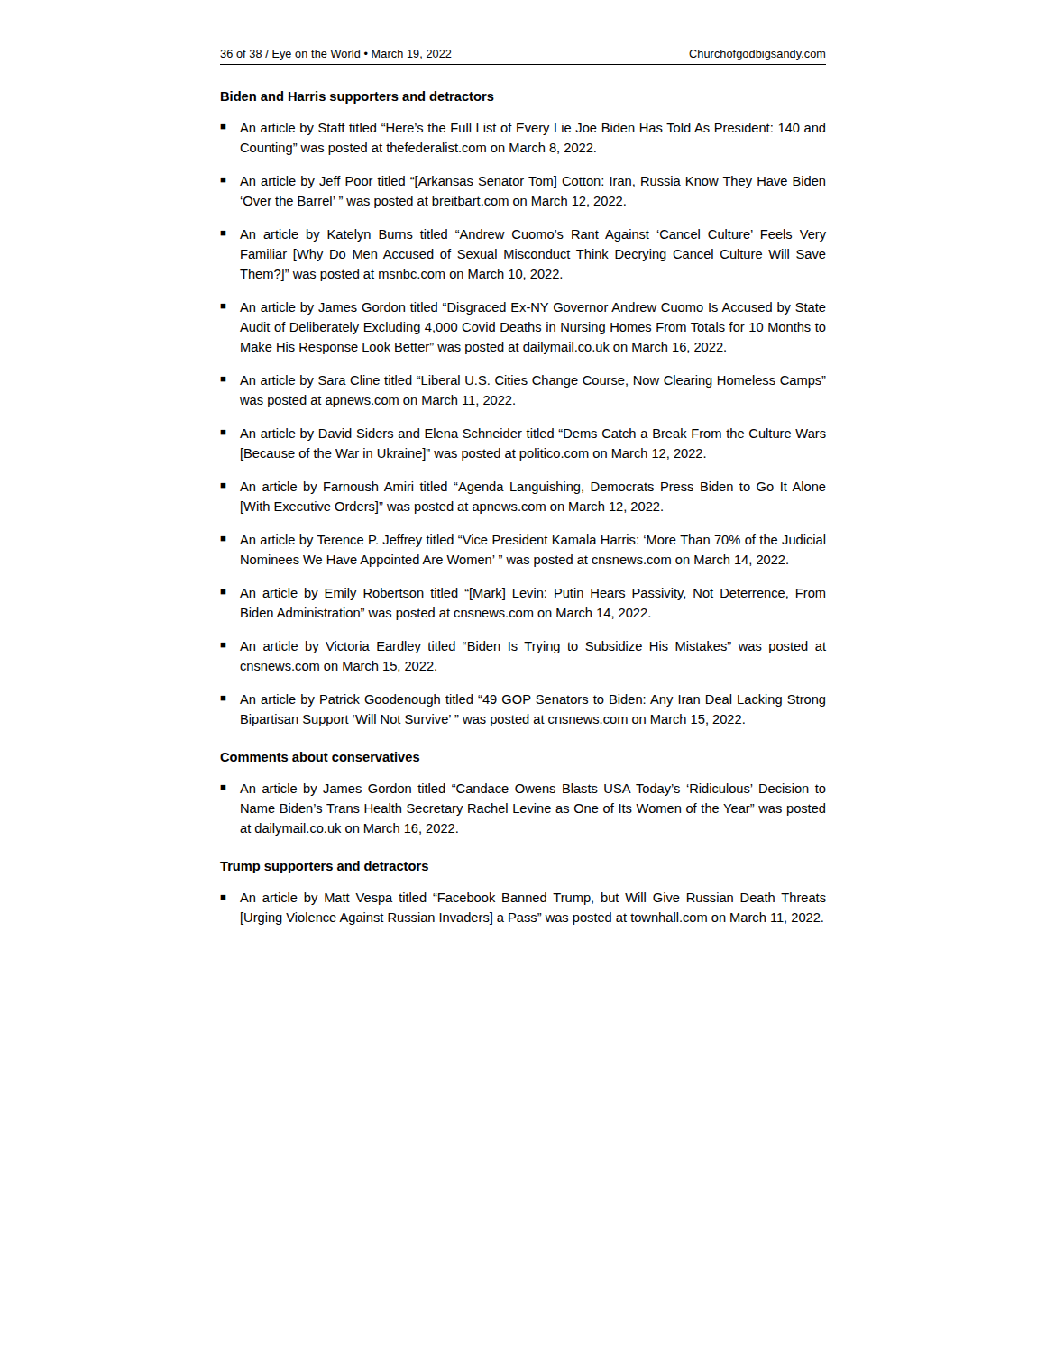36 of 38 / Eye on the World • March 19, 2022
Churchofgodbigsandy.com
Biden and Harris supporters and detractors
An article by Staff titled “Here’s the Full List of Every Lie Joe Biden Has Told As President: 140 and Counting” was posted at thefederalist.com on March 8, 2022.
An article by Jeff Poor titled “[Arkansas Senator Tom] Cotton: Iran, Russia Know They Have Biden ‘Over the Barrel’ ” was posted at breitbart.com on March 12, 2022.
An article by Katelyn Burns titled “Andrew Cuomo’s Rant Against ‘Cancel Culture’ Feels Very Familiar [Why Do Men Accused of Sexual Misconduct Think Decrying Cancel Culture Will Save Them?]” was posted at msnbc.com on March 10, 2022.
An article by James Gordon titled “Disgraced Ex-NY Governor Andrew Cuomo Is Accused by State Audit of Deliberately Excluding 4,000 Covid Deaths in Nursing Homes From Totals for 10 Months to Make His Response Look Better” was posted at dailymail.co.uk on March 16, 2022.
An article by Sara Cline titled “Liberal U.S. Cities Change Course, Now Clearing Homeless Camps” was posted at apnews.com on March 11, 2022.
An article by David Siders and Elena Schneider titled “Dems Catch a Break From the Culture Wars [Because of the War in Ukraine]” was posted at politico.com on March 12, 2022.
An article by Farnoush Amiri titled “Agenda Languishing, Democrats Press Biden to Go It Alone [With Executive Orders]” was posted at apnews.com on March 12, 2022.
An article by Terence P. Jeffrey titled “Vice President Kamala Harris: ‘More Than 70% of the Judicial Nominees We Have Appointed Are Women’ ” was posted at cnsnews.com on March 14, 2022.
An article by Emily Robertson titled “[Mark] Levin: Putin Hears Passivity, Not Deterrence, From Biden Administration” was posted at cnsnews.com on March 14, 2022.
An article by Victoria Eardley titled “Biden Is Trying to Subsidize His Mistakes” was posted at cnsnews.com on March 15, 2022.
An article by Patrick Goodenough titled “49 GOP Senators to Biden: Any Iran Deal Lacking Strong Bipartisan Support ‘Will Not Survive’ ” was posted at cnsnews.com on March 15, 2022.
Comments about conservatives
An article by James Gordon titled “Candace Owens Blasts USA Today’s ‘Ridiculous’ Decision to Name Biden’s Trans Health Secretary Rachel Levine as One of Its Women of the Year” was posted at dailymail.co.uk on March 16, 2022.
Trump supporters and detractors
An article by Matt Vespa titled “Facebook Banned Trump, but Will Give Russian Death Threats [Urging Violence Against Russian Invaders] a Pass” was posted at townhall.com on March 11, 2022.